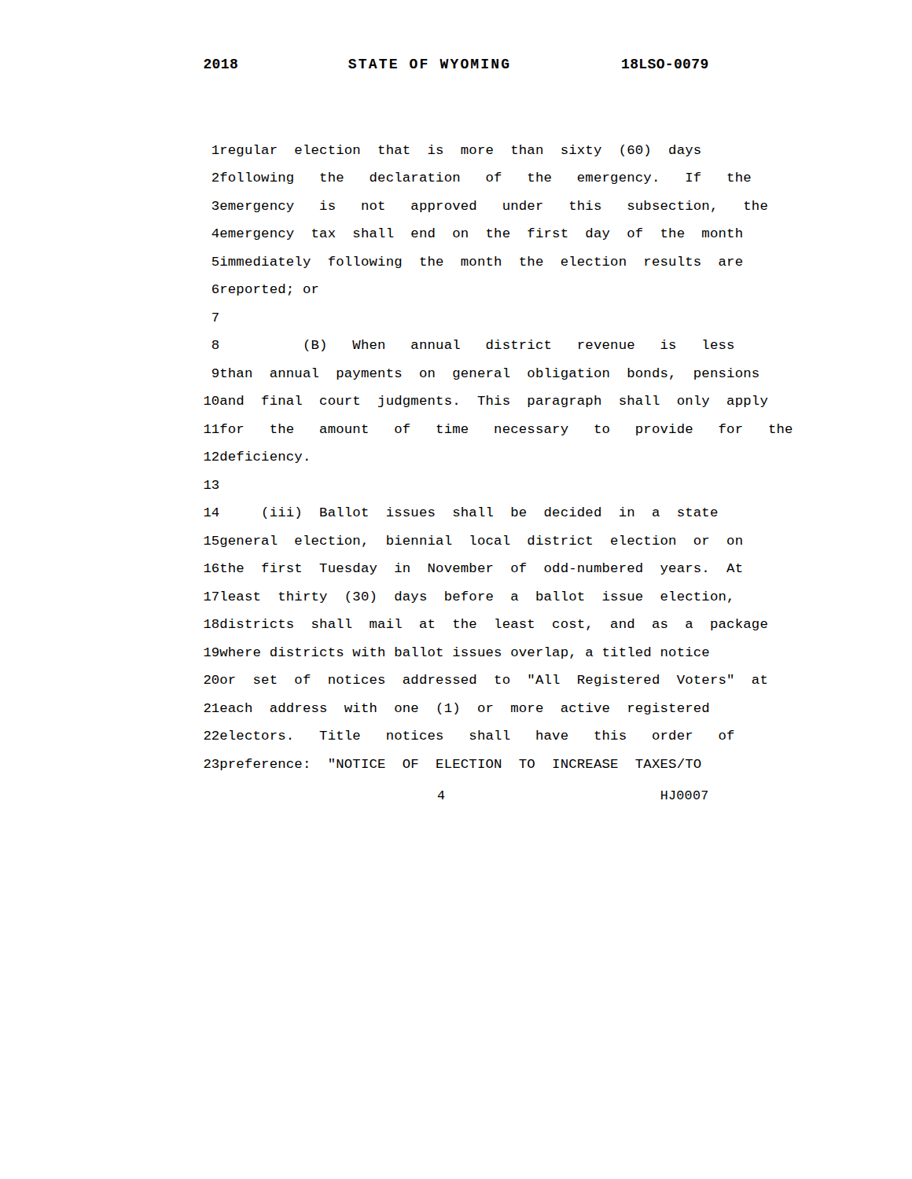2018 STATE OF WYOMING 18LSO-0079
| 1 | regular election that is more than sixty (60) days |
| 2 | following the declaration of the emergency. If the |
| 3 | emergency is not approved under this subsection, the |
| 4 | emergency tax shall end on the first day of the month |
| 5 | immediately following the month the election results are |
| 6 | reported; or |
| 7 | |
| 8 | (B) When annual district revenue is less |
| 9 | than annual payments on general obligation bonds, pensions |
| 10 | and final court judgments. This paragraph shall only apply |
| 11 | for the amount of time necessary to provide for the |
| 12 | deficiency. |
| 13 | |
| 14 | (iii) Ballot issues shall be decided in a state |
| 15 | general election, biennial local district election or on |
| 16 | the first Tuesday in November of odd-numbered years. At |
| 17 | least thirty (30) days before a ballot issue election, |
| 18 | districts shall mail at the least cost, and as a package |
| 19 | where districts with ballot issues overlap, a titled notice |
| 20 | or set of notices addressed to "All Registered Voters" at |
| 21 | each address with one (1) or more active registered |
| 22 | electors. Title notices shall have this order of |
| 23 | preference: "NOTICE OF ELECTION TO INCREASE TAXES/TO |
4 HJ0007